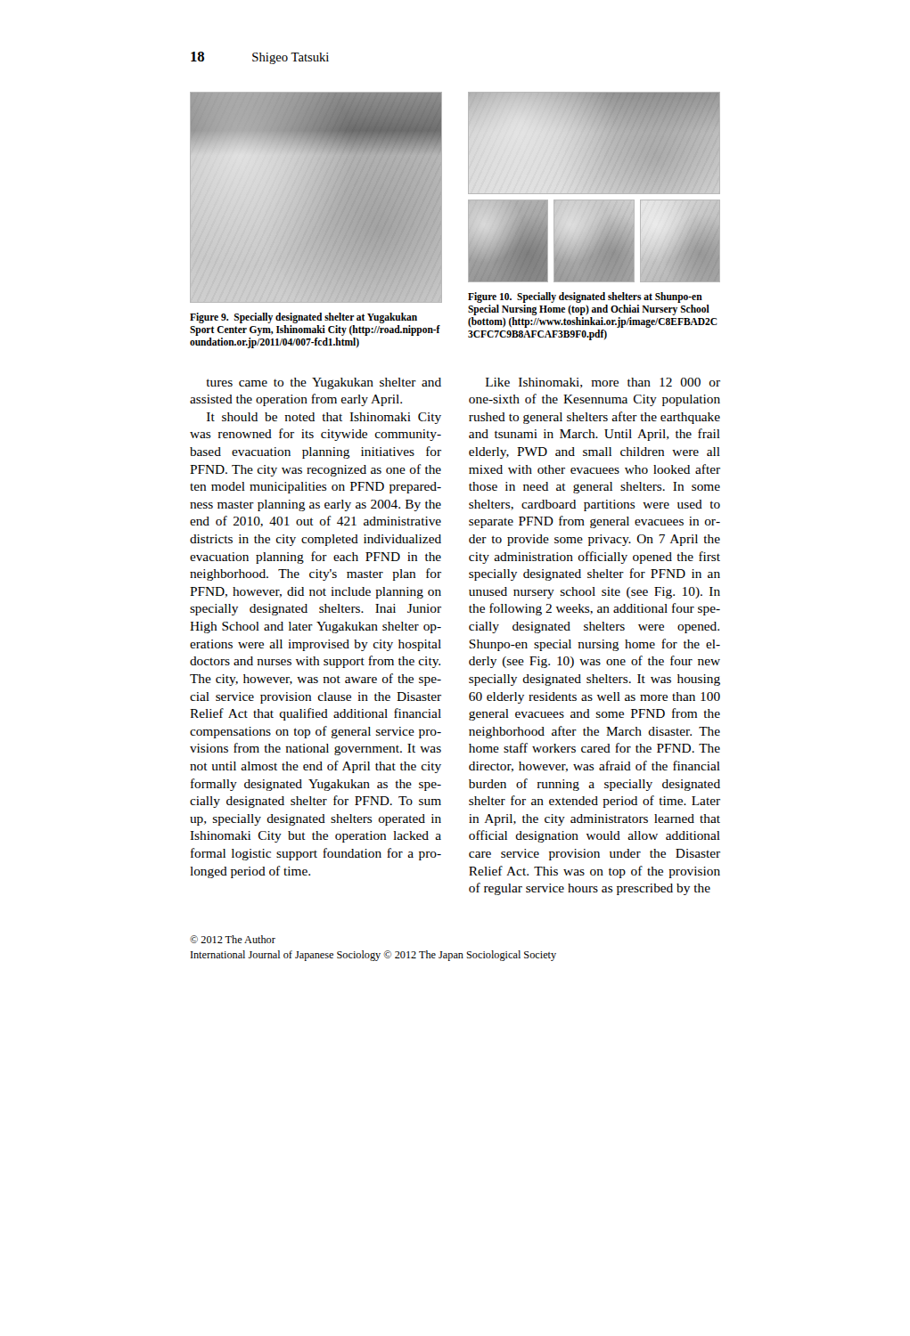18 Shigeo Tatsuki
Figure 9. Specially designated shelter at Yugakukan Sport Center Gym, Ishinomaki City (http://road.nippon-foundation.or.jp/2011/04/007-fcd1.html)
Figure 10. Specially designated shelters at Shunpo-en Special Nursing Home (top) and Ochiai Nursery School (bottom) (http://www.toshinkai.or.jp/image/C8EFBAD2C3CFC7C9B8AFCAF3B9F0.pdf)
tures came to the Yugakukan shelter and assisted the operation from early April.
It should be noted that Ishinomaki City was renowned for its citywide community-based evacuation planning initiatives for PFND. The city was recognized as one of the ten model municipalities on PFND preparedness master planning as early as 2004. By the end of 2010, 401 out of 421 administrative districts in the city completed individualized evacuation planning for each PFND in the neighborhood. The city's master plan for PFND, however, did not include planning on specially designated shelters. Inai Junior High School and later Yugakukan shelter operations were all improvised by city hospital doctors and nurses with support from the city. The city, however, was not aware of the special service provision clause in the Disaster Relief Act that qualified additional financial compensations on top of general service provisions from the national government. It was not until almost the end of April that the city formally designated Yugakukan as the specially designated shelter for PFND. To sum up, specially designated shelters operated in Ishinomaki City but the operation lacked a formal logistic support foundation for a prolonged period of time.
Like Ishinomaki, more than 12 000 or one-sixth of the Kesennuma City population rushed to general shelters after the earthquake and tsunami in March. Until April, the frail elderly, PWD and small children were all mixed with other evacuees who looked after those in need at general shelters. In some shelters, cardboard partitions were used to separate PFND from general evacuees in order to provide some privacy. On 7 April the city administration officially opened the first specially designated shelter for PFND in an unused nursery school site (see Fig. 10). In the following 2 weeks, an additional four specially designated shelters were opened. Shunpo-en special nursing home for the elderly (see Fig. 10) was one of the four new specially designated shelters. It was housing 60 elderly residents as well as more than 100 general evacuees and some PFND from the neighborhood after the March disaster. The home staff workers cared for the PFND. The director, however, was afraid of the financial burden of running a specially designated shelter for an extended period of time. Later in April, the city administrators learned that official designation would allow additional care service provision under the Disaster Relief Act. This was on top of the provision of regular service hours as prescribed by the
© 2012 The Author
International Journal of Japanese Sociology © 2012 The Japan Sociological Society